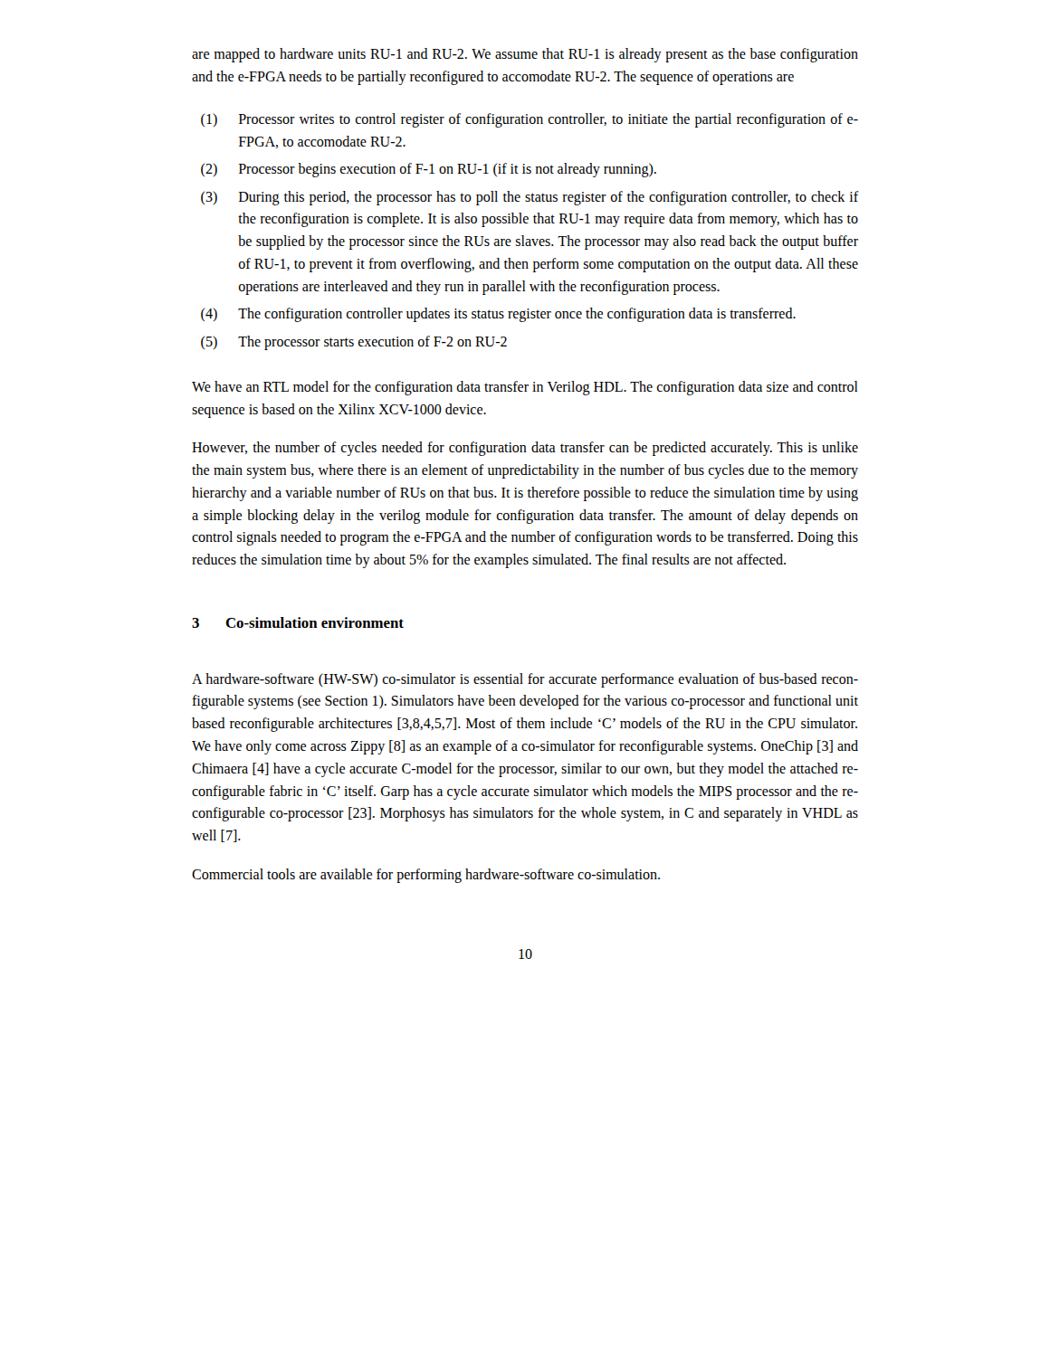are mapped to hardware units RU-1 and RU-2. We assume that RU-1 is already present as the base configuration and the e-FPGA needs to be partially reconfigured to accomodate RU-2. The sequence of operations are
Processor writes to control register of configuration controller, to initiate the partial reconfiguration of e-FPGA, to accomodate RU-2.
Processor begins execution of F-1 on RU-1 (if it is not already running).
During this period, the processor has to poll the status register of the configuration controller, to check if the reconfiguration is complete. It is also possible that RU-1 may require data from memory, which has to be supplied by the processor since the RUs are slaves. The processor may also read back the output buffer of RU-1, to prevent it from overflowing, and then perform some computation on the output data. All these operations are interleaved and they run in parallel with the reconfiguration process.
The configuration controller updates its status register once the configuration data is transferred.
The processor starts execution of F-2 on RU-2
We have an RTL model for the configuration data transfer in Verilog HDL. The configuration data size and control sequence is based on the Xilinx XCV-1000 device.
However, the number of cycles needed for configuration data transfer can be predicted accurately. This is unlike the main system bus, where there is an element of unpredictability in the number of bus cycles due to the memory hierarchy and a variable number of RUs on that bus. It is therefore possible to reduce the simulation time by using a simple blocking delay in the verilog module for configuration data transfer. The amount of delay depends on control signals needed to program the e-FPGA and the number of configuration words to be transferred. Doing this reduces the simulation time by about 5% for the examples simulated. The final results are not affected.
3 Co-simulation environment
A hardware-software (HW-SW) co-simulator is essential for accurate performance evaluation of bus-based reconfigurable systems (see Section 1). Simulators have been developed for the various co-processor and functional unit based reconfigurable architectures [3,8,4,5,7]. Most of them include ‘C’ models of the RU in the CPU simulator. We have only come across Zippy [8] as an example of a co-simulator for reconfigurable systems. OneChip [3] and Chimaera [4] have a cycle accurate C-model for the processor, similar to our own, but they model the attached reconfigurable fabric in ‘C’ itself. Garp has a cycle accurate simulator which models the MIPS processor and the reconfigurable co-processor [23]. Morphosys has simulators for the whole system, in C and separately in VHDL as well [7].
Commercial tools are available for performing hardware-software co-simulation.
10